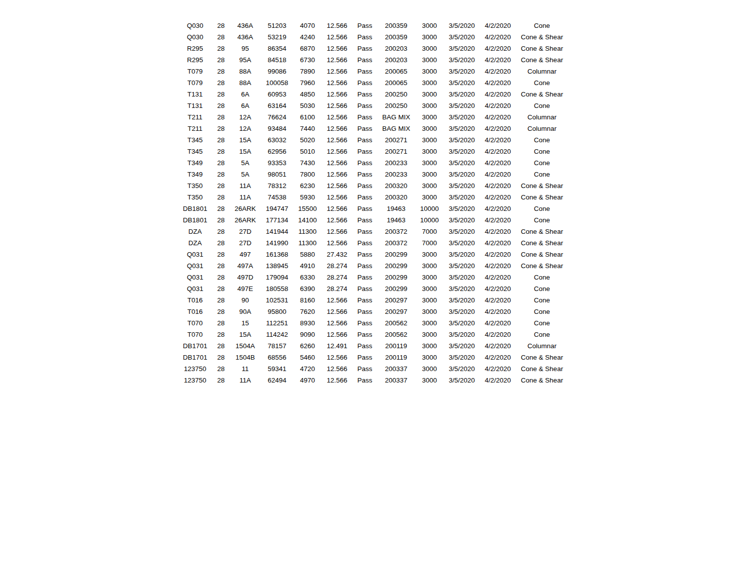| Q030 | 28 | 436A | 51203 | 4070 | 12.566 | Pass | 200359 | 3000 | 3/5/2020 | 4/2/2020 | Cone |
| Q030 | 28 | 436A | 53219 | 4240 | 12.566 | Pass | 200359 | 3000 | 3/5/2020 | 4/2/2020 | Cone & Shear |
| R295 | 28 | 95 | 86354 | 6870 | 12.566 | Pass | 200203 | 3000 | 3/5/2020 | 4/2/2020 | Cone & Shear |
| R295 | 28 | 95A | 84518 | 6730 | 12.566 | Pass | 200203 | 3000 | 3/5/2020 | 4/2/2020 | Cone & Shear |
| T079 | 28 | 88A | 99086 | 7890 | 12.566 | Pass | 200065 | 3000 | 3/5/2020 | 4/2/2020 | Columnar |
| T079 | 28 | 88A | 100058 | 7960 | 12.566 | Pass | 200065 | 3000 | 3/5/2020 | 4/2/2020 | Cone |
| T131 | 28 | 6A | 60953 | 4850 | 12.566 | Pass | 200250 | 3000 | 3/5/2020 | 4/2/2020 | Cone & Shear |
| T131 | 28 | 6A | 63164 | 5030 | 12.566 | Pass | 200250 | 3000 | 3/5/2020 | 4/2/2020 | Cone |
| T211 | 28 | 12A | 76624 | 6100 | 12.566 | Pass | BAG MIX | 3000 | 3/5/2020 | 4/2/2020 | Columnar |
| T211 | 28 | 12A | 93484 | 7440 | 12.566 | Pass | BAG MIX | 3000 | 3/5/2020 | 4/2/2020 | Columnar |
| T345 | 28 | 15A | 63032 | 5020 | 12.566 | Pass | 200271 | 3000 | 3/5/2020 | 4/2/2020 | Cone |
| T345 | 28 | 15A | 62956 | 5010 | 12.566 | Pass | 200271 | 3000 | 3/5/2020 | 4/2/2020 | Cone |
| T349 | 28 | 5A | 93353 | 7430 | 12.566 | Pass | 200233 | 3000 | 3/5/2020 | 4/2/2020 | Cone |
| T349 | 28 | 5A | 98051 | 7800 | 12.566 | Pass | 200233 | 3000 | 3/5/2020 | 4/2/2020 | Cone |
| T350 | 28 | 11A | 78312 | 6230 | 12.566 | Pass | 200320 | 3000 | 3/5/2020 | 4/2/2020 | Cone & Shear |
| T350 | 28 | 11A | 74538 | 5930 | 12.566 | Pass | 200320 | 3000 | 3/5/2020 | 4/2/2020 | Cone & Shear |
| DB1801 | 28 | 26ARK | 194747 | 15500 | 12.566 | Pass | 19463 | 10000 | 3/5/2020 | 4/2/2020 | Cone |
| DB1801 | 28 | 26ARK | 177134 | 14100 | 12.566 | Pass | 19463 | 10000 | 3/5/2020 | 4/2/2020 | Cone |
| DZA | 28 | 27D | 141944 | 11300 | 12.566 | Pass | 200372 | 7000 | 3/5/2020 | 4/2/2020 | Cone & Shear |
| DZA | 28 | 27D | 141990 | 11300 | 12.566 | Pass | 200372 | 7000 | 3/5/2020 | 4/2/2020 | Cone & Shear |
| Q031 | 28 | 497 | 161368 | 5880 | 27.432 | Pass | 200299 | 3000 | 3/5/2020 | 4/2/2020 | Cone & Shear |
| Q031 | 28 | 497A | 138945 | 4910 | 28.274 | Pass | 200299 | 3000 | 3/5/2020 | 4/2/2020 | Cone & Shear |
| Q031 | 28 | 497D | 179094 | 6330 | 28.274 | Pass | 200299 | 3000 | 3/5/2020 | 4/2/2020 | Cone |
| Q031 | 28 | 497E | 180558 | 6390 | 28.274 | Pass | 200299 | 3000 | 3/5/2020 | 4/2/2020 | Cone |
| T016 | 28 | 90 | 102531 | 8160 | 12.566 | Pass | 200297 | 3000 | 3/5/2020 | 4/2/2020 | Cone |
| T016 | 28 | 90A | 95800 | 7620 | 12.566 | Pass | 200297 | 3000 | 3/5/2020 | 4/2/2020 | Cone |
| T070 | 28 | 15 | 112251 | 8930 | 12.566 | Pass | 200562 | 3000 | 3/5/2020 | 4/2/2020 | Cone |
| T070 | 28 | 15A | 114242 | 9090 | 12.566 | Pass | 200562 | 3000 | 3/5/2020 | 4/2/2020 | Cone |
| DB1701 | 28 | 1504A | 78157 | 6260 | 12.491 | Pass | 200119 | 3000 | 3/5/2020 | 4/2/2020 | Columnar |
| DB1701 | 28 | 1504B | 68556 | 5460 | 12.566 | Pass | 200119 | 3000 | 3/5/2020 | 4/2/2020 | Cone & Shear |
| 123750 | 28 | 11 | 59341 | 4720 | 12.566 | Pass | 200337 | 3000 | 3/5/2020 | 4/2/2020 | Cone & Shear |
| 123750 | 28 | 11A | 62494 | 4970 | 12.566 | Pass | 200337 | 3000 | 3/5/2020 | 4/2/2020 | Cone & Shear |